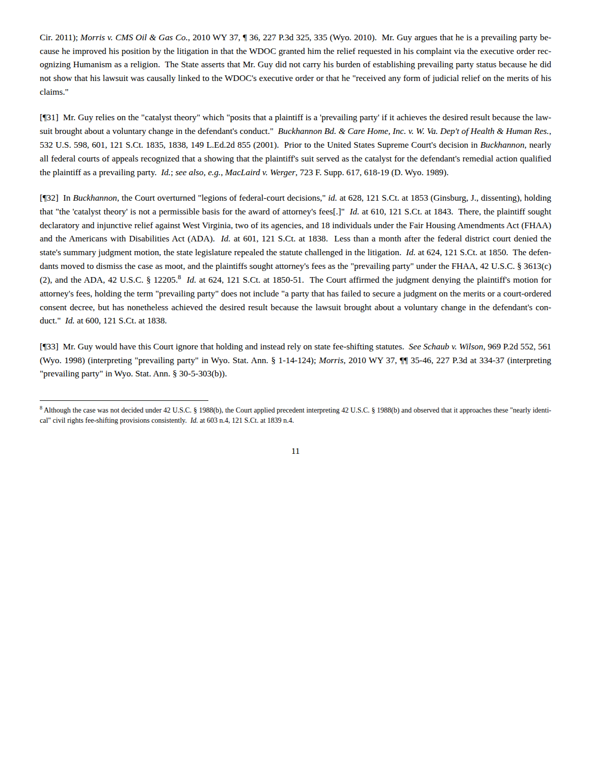Cir. 2011); Morris v. CMS Oil & Gas Co., 2010 WY 37, ¶ 36, 227 P.3d 325, 335 (Wyo. 2010). Mr. Guy argues that he is a prevailing party because he improved his position by the litigation in that the WDOC granted him the relief requested in his complaint via the executive order recognizing Humanism as a religion. The State asserts that Mr. Guy did not carry his burden of establishing prevailing party status because he did not show that his lawsuit was causally linked to the WDOC's executive order or that he "received any form of judicial relief on the merits of his claims."
[¶31] Mr. Guy relies on the "catalyst theory" which "posits that a plaintiff is a 'prevailing party' if it achieves the desired result because the lawsuit brought about a voluntary change in the defendant's conduct." Buckhannon Bd. & Care Home, Inc. v. W. Va. Dep't of Health & Human Res., 532 U.S. 598, 601, 121 S.Ct. 1835, 1838, 149 L.Ed.2d 855 (2001). Prior to the United States Supreme Court's decision in Buckhannon, nearly all federal courts of appeals recognized that a showing that the plaintiff's suit served as the catalyst for the defendant's remedial action qualified the plaintiff as a prevailing party. Id.; see also, e.g., MacLaird v. Werger, 723 F. Supp. 617, 618-19 (D. Wyo. 1989).
[¶32] In Buckhannon, the Court overturned "legions of federal-court decisions," id. at 628, 121 S.Ct. at 1853 (Ginsburg, J., dissenting), holding that "the 'catalyst theory' is not a permissible basis for the award of attorney's fees[.]" Id. at 610, 121 S.Ct. at 1843. There, the plaintiff sought declaratory and injunctive relief against West Virginia, two of its agencies, and 18 individuals under the Fair Housing Amendments Act (FHAA) and the Americans with Disabilities Act (ADA). Id. at 601, 121 S.Ct. at 1838. Less than a month after the federal district court denied the state's summary judgment motion, the state legislature repealed the statute challenged in the litigation. Id. at 624, 121 S.Ct. at 1850. The defendants moved to dismiss the case as moot, and the plaintiffs sought attorney's fees as the "prevailing party" under the FHAA, 42 U.S.C. § 3613(c)(2), and the ADA, 42 U.S.C. § 12205.8 Id. at 624, 121 S.Ct. at 1850-51. The Court affirmed the judgment denying the plaintiff's motion for attorney's fees, holding the term "prevailing party" does not include "a party that has failed to secure a judgment on the merits or a court-ordered consent decree, but has nonetheless achieved the desired result because the lawsuit brought about a voluntary change in the defendant's conduct." Id. at 600, 121 S.Ct. at 1838.
[¶33] Mr. Guy would have this Court ignore that holding and instead rely on state fee-shifting statutes. See Schaub v. Wilson, 969 P.2d 552, 561 (Wyo. 1998) (interpreting "prevailing party" in Wyo. Stat. Ann. § 1-14-124); Morris, 2010 WY 37, ¶¶ 35-46, 227 P.3d at 334-37 (interpreting "prevailing party" in Wyo. Stat. Ann. § 30-5-303(b)).
8 Although the case was not decided under 42 U.S.C. § 1988(b), the Court applied precedent interpreting 42 U.S.C. § 1988(b) and observed that it approaches these "nearly identical" civil rights fee-shifting provisions consistently. Id. at 603 n.4, 121 S.Ct. at 1839 n.4.
11